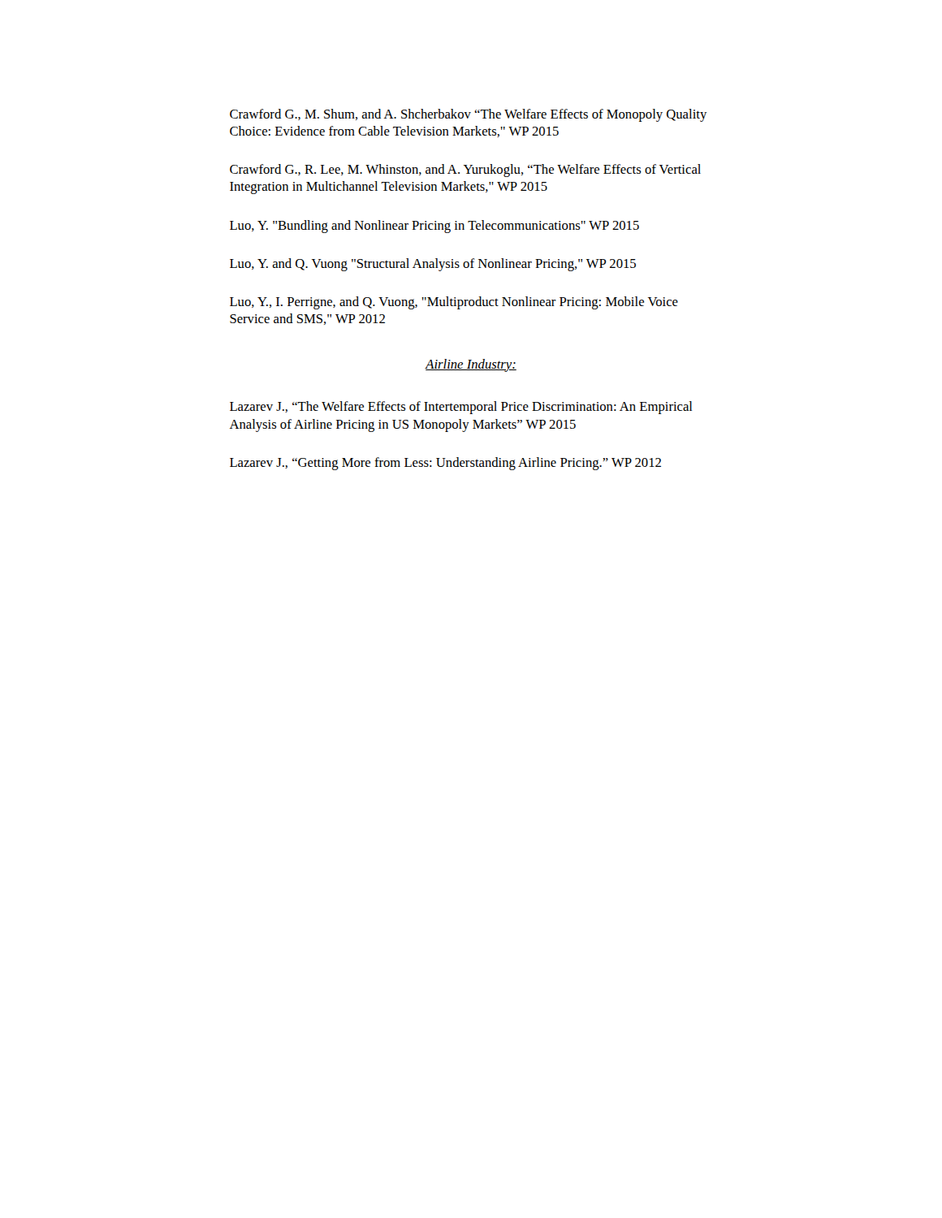Crawford G., M. Shum, and A. Shcherbakov “The Welfare Effects of Monopoly Quality Choice: Evidence from Cable Television Markets," WP 2015
Crawford G., R. Lee, M. Whinston, and A. Yurukoglu, “The Welfare Effects of Vertical Integration in Multichannel Television Markets," WP 2015
Luo, Y. "Bundling and Nonlinear Pricing in Telecommunications" WP 2015
Luo, Y. and Q. Vuong "Structural Analysis of Nonlinear Pricing," WP 2015
Luo, Y., I. Perrigne, and Q. Vuong, "Multiproduct Nonlinear Pricing: Mobile Voice Service and SMS," WP 2012
Airline Industry:
Lazarev J., “The Welfare Effects of Intertemporal Price Discrimination: An Empirical Analysis of Airline Pricing in US Monopoly Markets” WP 2015
Lazarev J., “Getting More from Less: Understanding Airline Pricing.” WP 2012